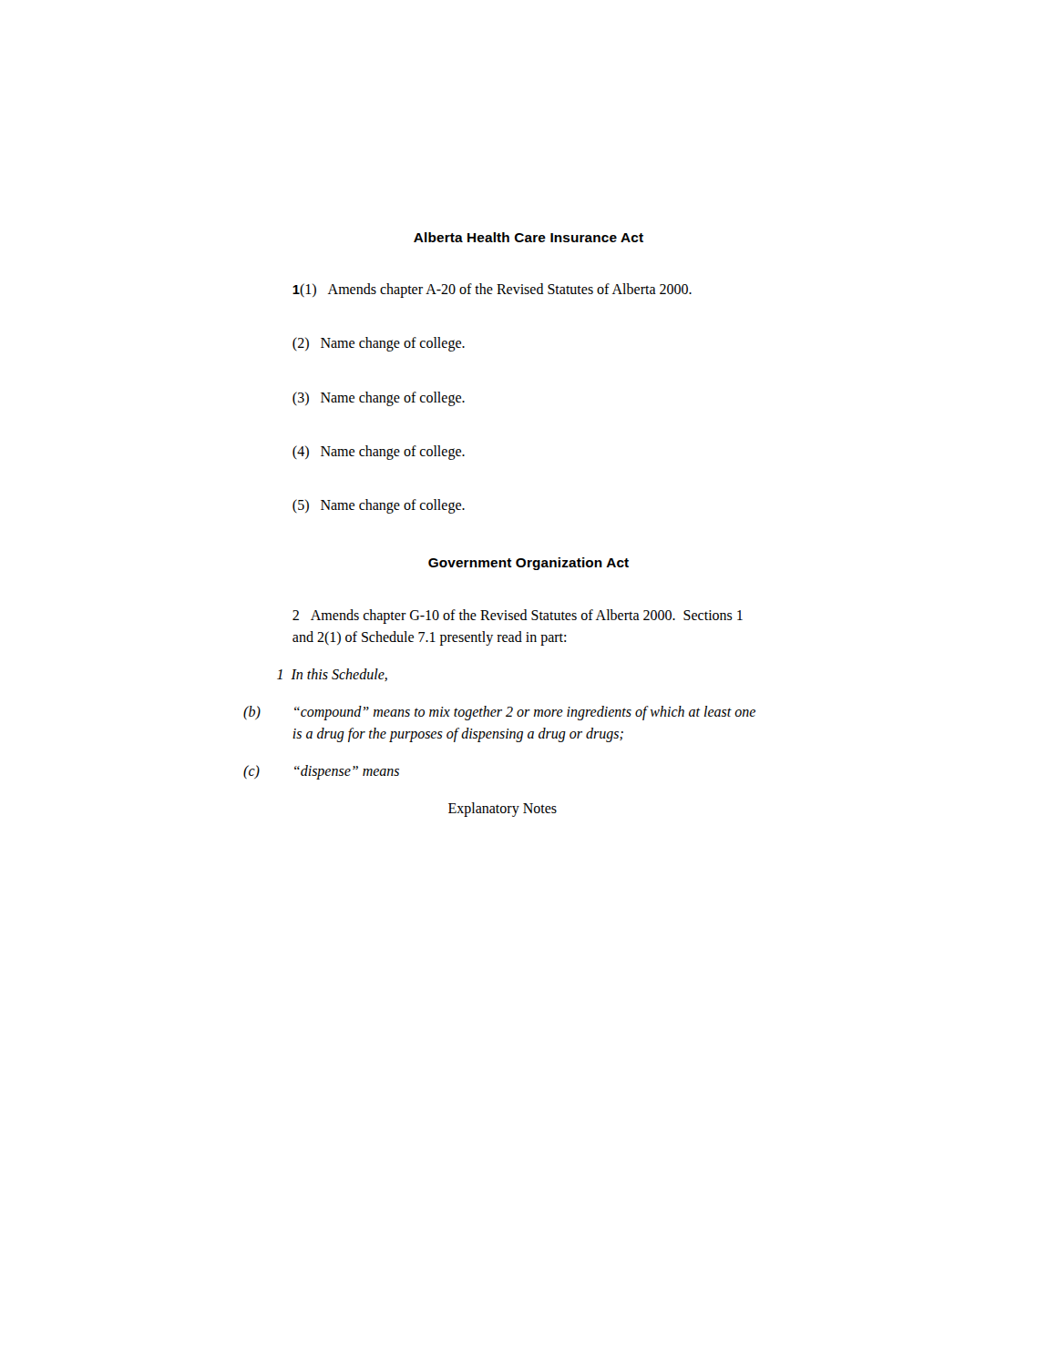Alberta Health Care Insurance Act
1(1) Amends chapter A-20 of the Revised Statutes of Alberta 2000.
(2) Name change of college.
(3) Name change of college.
(4) Name change of college.
(5) Name change of college.
Government Organization Act
2 Amends chapter G-10 of the Revised Statutes of Alberta 2000. Sections 1 and 2(1) of Schedule 7.1 presently read in part:
1 In this Schedule,
(b)“compound” means to mix together 2 or more ingredients of which at least one is a drug for the purposes of dispensing a drug or drugs;
(c)“dispense” means
Explanatory Notes